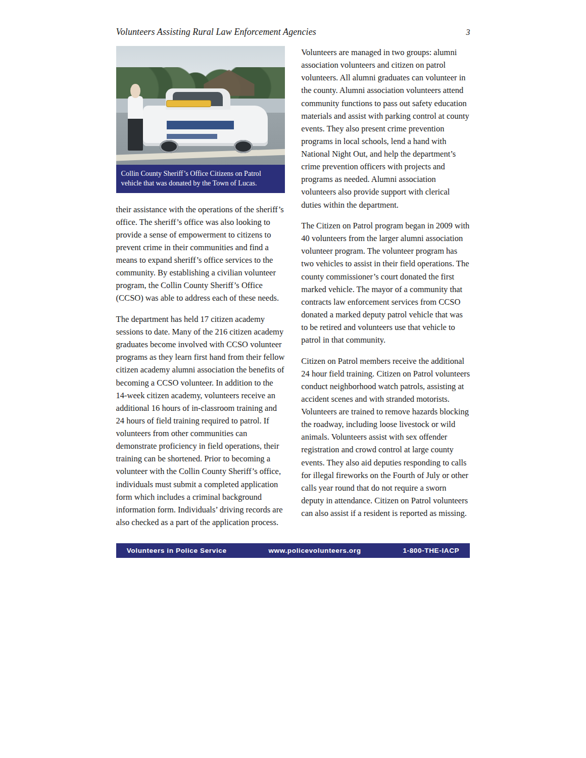Volunteers Assisting Rural Law Enforcement Agencies
3
Collin County Sheriff’s Office Citizens on Patrol vehicle that was donated by the Town of Lucas.
their assistance with the operations of the sheriff’s office. The sheriff’s office was also looking to provide a sense of empowerment to citizens to prevent crime in their communities and find a means to expand sheriff’s office services to the community. By establishing a civilian volunteer program, the Collin County Sheriff’s Office (CCSO) was able to address each of these needs.
The department has held 17 citizen academy sessions to date. Many of the 216 citizen academy graduates become involved with CCSO volunteer programs as they learn first hand from their fellow citizen academy alumni association the benefits of becoming a CCSO volunteer. In addition to the 14-week citizen academy, volunteers receive an additional 16 hours of in-classroom training and 24 hours of field training required to patrol. If volunteers from other communities can demonstrate proficiency in field operations, their training can be shortened. Prior to becoming a volunteer with the Collin County Sheriff’s office, individuals must submit a completed application form which includes a criminal background information form. Individuals’ driving records are also checked as a part of the application process.
Volunteers are managed in two groups: alumni association volunteers and citizen on patrol volunteers. All alumni graduates can volunteer in the county. Alumni association volunteers attend community functions to pass out safety education materials and assist with parking control at county events. They also present crime prevention programs in local schools, lend a hand with National Night Out, and help the department’s crime prevention officers with projects and programs as needed. Alumni association volunteers also provide support with clerical duties within the department.
The Citizen on Patrol program began in 2009 with 40 volunteers from the larger alumni association volunteer program. The volunteer program has two vehicles to assist in their field operations. The county commissioner’s court donated the first marked vehicle. The mayor of a community that contracts law enforcement services from CCSO donated a marked deputy patrol vehicle that was to be retired and volunteers use that vehicle to patrol in that community.
Citizen on Patrol members receive the additional 24 hour field training. Citizen on Patrol volunteers conduct neighborhood watch patrols, assisting at accident scenes and with stranded motorists. Volunteers are trained to remove hazards blocking the roadway, including loose livestock or wild animals. Volunteers assist with sex offender registration and crowd control at large county events. They also aid deputies responding to calls for illegal fireworks on the Fourth of July or other calls year round that do not require a sworn deputy in attendance. Citizen on Patrol volunteers can also assist if a resident is reported as missing.
Volunteers in Police Service www.policevolunteers.org 1-800-THE-IACP